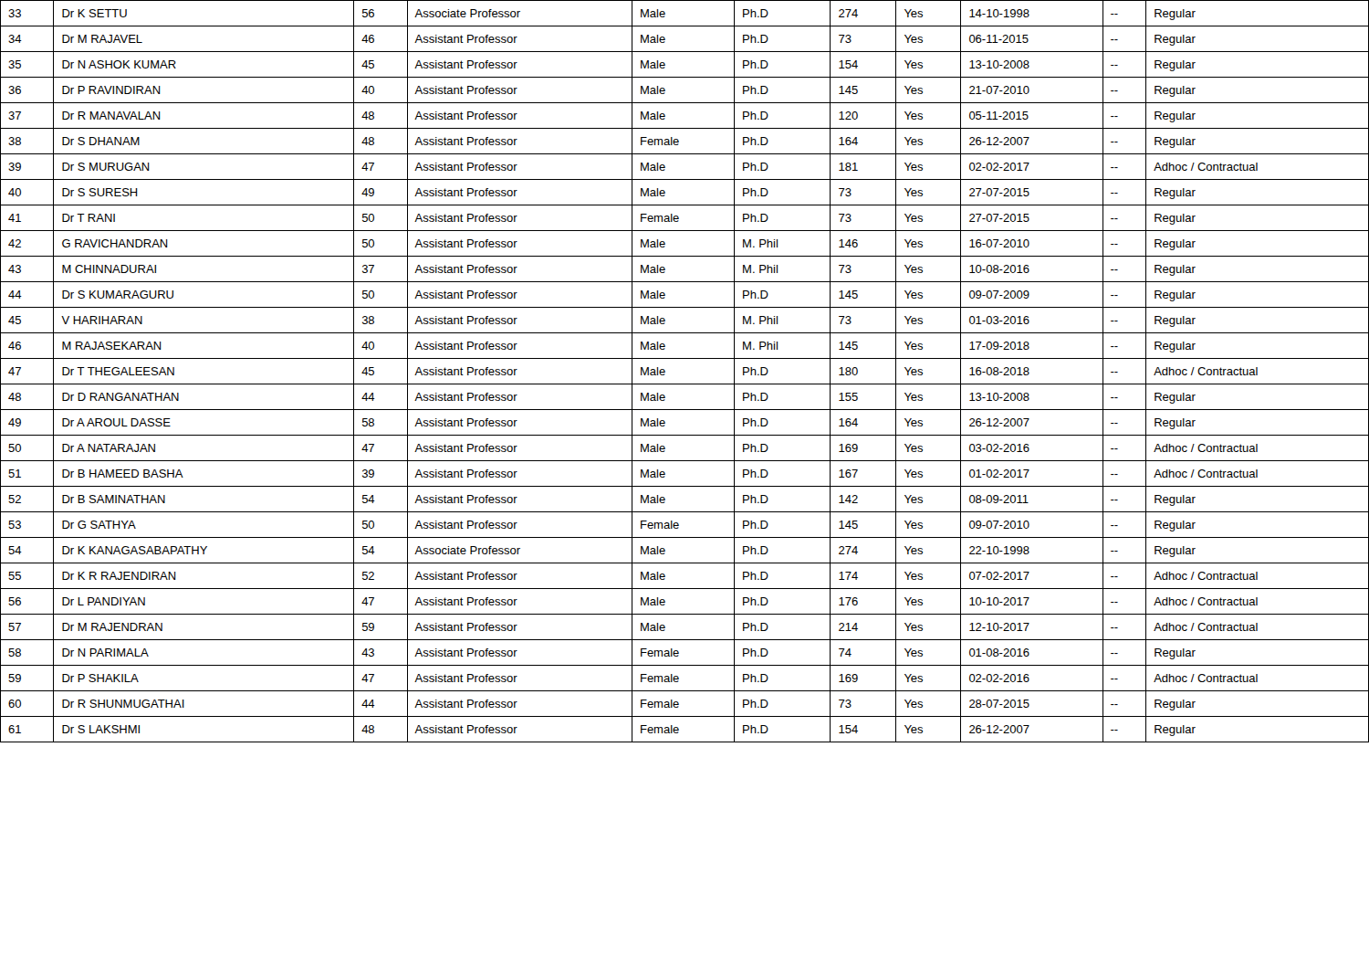| 33 | Dr K SETTU | 56 | Associate Professor | Male | Ph.D | 274 | Yes | 14-10-1998 | -- | Regular |
| 34 | Dr M RAJAVEL | 46 | Assistant Professor | Male | Ph.D | 73 | Yes | 06-11-2015 | -- | Regular |
| 35 | Dr N ASHOK KUMAR | 45 | Assistant Professor | Male | Ph.D | 154 | Yes | 13-10-2008 | -- | Regular |
| 36 | Dr P RAVINDIRAN | 40 | Assistant Professor | Male | Ph.D | 145 | Yes | 21-07-2010 | -- | Regular |
| 37 | Dr R MANAVALAN | 48 | Assistant Professor | Male | Ph.D | 120 | Yes | 05-11-2015 | -- | Regular |
| 38 | Dr S DHANAM | 48 | Assistant Professor | Female | Ph.D | 164 | Yes | 26-12-2007 | -- | Regular |
| 39 | Dr S MURUGAN | 47 | Assistant Professor | Male | Ph.D | 181 | Yes | 02-02-2017 | -- | Adhoc / Contractual |
| 40 | Dr S SURESH | 49 | Assistant Professor | Male | Ph.D | 73 | Yes | 27-07-2015 | -- | Regular |
| 41 | Dr T RANI | 50 | Assistant Professor | Female | Ph.D | 73 | Yes | 27-07-2015 | -- | Regular |
| 42 | G RAVICHANDRAN | 50 | Assistant Professor | Male | M. Phil | 146 | Yes | 16-07-2010 | -- | Regular |
| 43 | M CHINNADURAI | 37 | Assistant Professor | Male | M. Phil | 73 | Yes | 10-08-2016 | -- | Regular |
| 44 | Dr S KUMARAGURU | 50 | Assistant Professor | Male | Ph.D | 145 | Yes | 09-07-2009 | -- | Regular |
| 45 | V HARIHARAN | 38 | Assistant Professor | Male | M. Phil | 73 | Yes | 01-03-2016 | -- | Regular |
| 46 | M RAJASEKARAN | 40 | Assistant Professor | Male | M. Phil | 145 | Yes | 17-09-2018 | -- | Regular |
| 47 | Dr T THEGALEESAN | 45 | Assistant Professor | Male | Ph.D | 180 | Yes | 16-08-2018 | -- | Adhoc / Contractual |
| 48 | Dr D RANGANATHAN | 44 | Assistant Professor | Male | Ph.D | 155 | Yes | 13-10-2008 | -- | Regular |
| 49 | Dr A AROUL DASSE | 58 | Assistant Professor | Male | Ph.D | 164 | Yes | 26-12-2007 | -- | Regular |
| 50 | Dr A NATARAJAN | 47 | Assistant Professor | Male | Ph.D | 169 | Yes | 03-02-2016 | -- | Adhoc / Contractual |
| 51 | Dr B HAMEED BASHA | 39 | Assistant Professor | Male | Ph.D | 167 | Yes | 01-02-2017 | -- | Adhoc / Contractual |
| 52 | Dr B SAMINATHAN | 54 | Assistant Professor | Male | Ph.D | 142 | Yes | 08-09-2011 | -- | Regular |
| 53 | Dr G SATHYA | 50 | Assistant Professor | Female | Ph.D | 145 | Yes | 09-07-2010 | -- | Regular |
| 54 | Dr K KANAGASABAPATHY | 54 | Associate Professor | Male | Ph.D | 274 | Yes | 22-10-1998 | -- | Regular |
| 55 | Dr K R RAJENDIRAN | 52 | Assistant Professor | Male | Ph.D | 174 | Yes | 07-02-2017 | -- | Adhoc / Contractual |
| 56 | Dr L PANDIYAN | 47 | Assistant Professor | Male | Ph.D | 176 | Yes | 10-10-2017 | -- | Adhoc / Contractual |
| 57 | Dr M RAJENDRAN | 59 | Assistant Professor | Male | Ph.D | 214 | Yes | 12-10-2017 | -- | Adhoc / Contractual |
| 58 | Dr N PARIMALA | 43 | Assistant Professor | Female | Ph.D | 74 | Yes | 01-08-2016 | -- | Regular |
| 59 | Dr P SHAKILA | 47 | Assistant Professor | Female | Ph.D | 169 | Yes | 02-02-2016 | -- | Adhoc / Contractual |
| 60 | Dr R SHUNMUGATHAI | 44 | Assistant Professor | Female | Ph.D | 73 | Yes | 28-07-2015 | -- | Regular |
| 61 | Dr S LAKSHMI | 48 | Assistant Professor | Female | Ph.D | 154 | Yes | 26-12-2007 | -- | Regular |